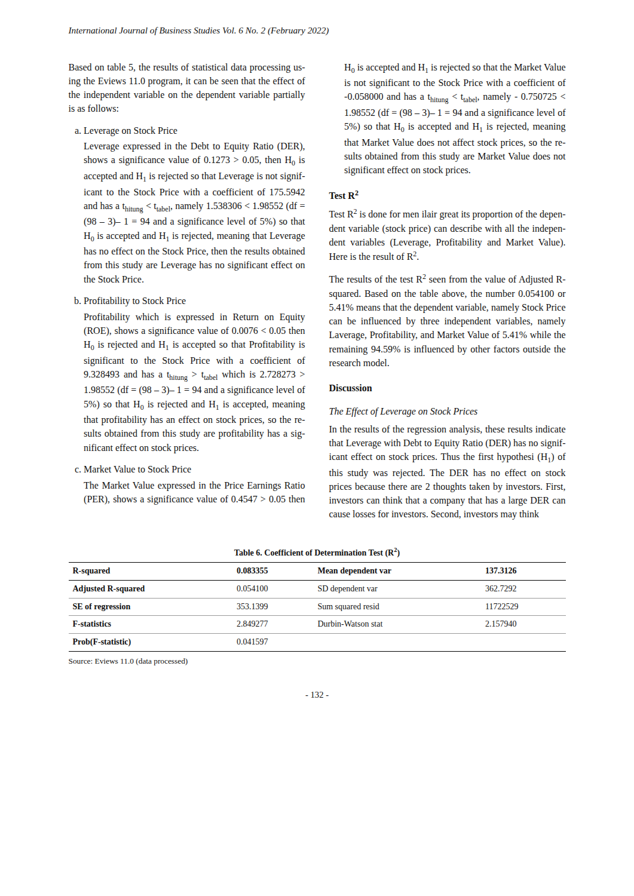International Journal of Business Studies Vol. 6 No. 2 (February 2022)
Based on table 5, the results of statistical data processing using the Eviews 11.0 program, it can be seen that the effect of the independent variable on the dependent variable partially is as follows:
Leverage on Stock Price Leverage expressed in the Debt to Equity Ratio (DER), shows a significance value of 0.1273 > 0.05, then H0 is accepted and H1 is rejected so that Leverage is not significant to the Stock Price with a coefficient of 175.5942 and has a thitung < ttabel, namely 1.538306 < 1.98552 (df = (98 – 3)– 1 = 94 and a significance level of 5%) so that H0 is accepted and H1 is rejected, meaning that Leverage has no effect on the Stock Price, then the results obtained from this study are Leverage has no significant effect on the Stock Price.
Profitability to Stock Price Profitability which is expressed in Return on Equity (ROE), shows a significance value of 0.0076 < 0.05 then H0 is rejected and H1 is accepted so that Profitability is significant to the Stock Price with a coefficient of 9.328493 and has a thitung > ttabel which is 2.728273 > 1.98552 (df = (98 – 3)– 1 = 94 and a significance level of 5%) so that H0 is rejected and H1 is accepted, meaning that profitability has an effect on stock prices, so the results obtained from this study are profitability has a significant effect on stock prices.
Market Value to Stock Price The Market Value expressed in the Price Earnings Ratio (PER), shows a significance value of 0.4547 > 0.05 then H0 is accepted and H1 is rejected so that the Market Value is not significant to the Stock Price with a coefficient of -0.058000 and has a thitung < ttabel, namely - 0.750725 < 1.98552 (df = (98 – 3)– 1 = 94 and a significance level of 5%) so that H0 is accepted and H1 is rejected, meaning that Market Value does not affect stock prices, so the results obtained from this study are Market Value does not significant effect on stock prices.
Test R2
Test R2 is done for men ilair great its proportion of the dependent variable (stock price) can describe with all the independent variables (Leverage, Profitability and Market Value). Here is the result of R2.
The results of the test R2 seen from the value of Adjusted R-squared. Based on the table above, the number 0.054100 or 5.41% means that the dependent variable, namely Stock Price can be influenced by three independent variables, namely Laverage, Profitability, and Market Value of 5.41% while the remaining 94.59% is influenced by other factors outside the research model.
Discussion
The Effect of Leverage on Stock Prices
In the results of the regression analysis, these results indicate that Leverage with Debt to Equity Ratio (DER) has no significant effect on stock prices. Thus the first hypothesi (H1) of this study was rejected. The DER has no effect on stock prices because there are 2 thoughts taken by investors. First, investors can think that a company that has a large DER can cause losses for investors. Second, investors may think
Table 6. Coefficient of Determination Test (R 2 )
| R-squared | 0.083355 | Mean dependent var | 137.3126 |
| --- | --- | --- | --- |
| Adjusted R-squared | 0.054100 | SD dependent var | 362.7292 |
| SE of regression | 353.1399 | Sum squared resid | 11722529 |
| F-statistics | 2.849277 | Durbin-Watson stat | 2.157940 |
| Prob(F-statistic) | 0.041597 | | |
Source: Eviews 11.0 (data processed)
- 132 -